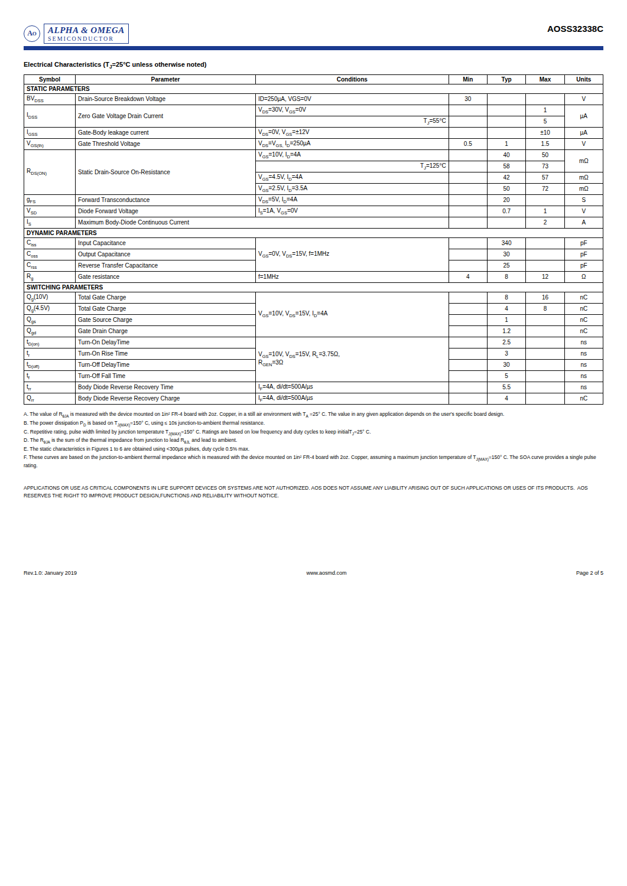AO
ALPHA & OMEGA
SEMICONDUCTOR
AOSS32338C
Electrical Characteristics (TJ=25°C unless otherwise noted)
| Symbol | Parameter | Conditions | Min | Typ | Max | Units |
| --- | --- | --- | --- | --- | --- | --- |
| STATIC PARAMETERS |
| BV DSS | Drain-Source Breakdown Voltage | ID=250µA, VGS=0V | 30 | | | V |
| I DSS | Zero Gate Voltage Drain Current | V DS =30V, V GS =0V | | | 1 | µA |
| T J =55°C | | | 5 |
| I GSS | Gate-Body leakage current | V DS =0V, V GS =±12V | | | ±10 | µA |
| V GS(th) | Gate Threshold Voltage | V DS =V GS, I D =250µA | 0.5 | 1 | 1.5 | V |
| R DS(ON) | Static Drain-Source On-Resistance | V GS =10V, I D =4A | | 40 | 50 | mΩ |
| T J =125°C | | 58 | 73 |
| V GS =4.5V, I D =4A | | 42 | 57 | mΩ |
| V GS =2.5V, I D =3.5A | | 50 | 72 | mΩ |
| g FS | Forward Transconductance | V DS =5V, I D =4A | | 20 | | S |
| V SD | Diode Forward Voltage | I S =1A, V GS =0V | | 0.7 | 1 | V |
| I S | Maximum Body-Diode Continuous Current | | | 2 | A |
| DYNAMIC PARAMETERS |
| C iss | Input Capacitance | V GS =0V, V DS =15V, f=1MHz | | 340 | | pF |
| C oss | Output Capacitance | | 30 | | pF |
| C rss | Reverse Transfer Capacitance | | 25 | | pF |
| R g | Gate resistance | f=1MHz | 4 | 8 | 12 | Ω |
| SWITCHING PARAMETERS |
| Q g (10V) | Total Gate Charge | V GS =10V, V DS =15V, I D =4A | | 8 | 16 | nC |
| Q g (4.5V) | Total Gate Charge | | 4 | 8 | nC |
| Q gs | Gate Source Charge | | 1 | | nC |
| Q gd | Gate Drain Charge | | 1.2 | | nC |
| t D(on) | Turn-On DelayTime | V GS =10V, V DS =15V, R L =3.75Ω, R GEN =3Ω | | 2.5 | | ns |
| t r | Turn-On Rise Time | | 3 | | ns |
| t D(off) | Turn-Off DelayTime | | 30 | | ns |
| t f | Turn-Off Fall Time | | 5 | | ns |
| t rr | Body Diode Reverse Recovery Time | I F =4A, di/dt=500A/µs | | 5.5 | | ns |
| Q rr | Body Diode Reverse Recovery Charge | I F =4A, di/dt=500A/µs | | 4 | | nC |
A. The value of RθJA is measured with the device mounted on 1in² FR-4 board with 2oz. Copper, in a still air environment with TA =25° C. The value in any given application depends on the user's specific board design.
B. The power dissipation PD is based on TJ(MAX)=150° C, using ≤ 10s junction-to-ambient thermal resistance.
C. Repetitive rating, pulse width limited by junction temperature TJ(MAX)=150° C. Ratings are based on low frequency and duty cycles to keep initialTJ=25° C.
D. The RθJA is the sum of the thermal impedance from junction to lead RθJL and lead to ambient.
E. The static characteristics in Figures 1 to 6 are obtained using <300µs pulses, duty cycle 0.5% max.
F. These curves are based on the junction-to-ambient thermal impedance which is measured with the device mounted on 1in² FR-4 board with 2oz. Copper, assuming a maximum junction temperature of TJ(MAX)=150° C. The SOA curve provides a single pulse rating.
APPLICATIONS OR USE AS CRITICAL COMPONENTS IN LIFE SUPPORT DEVICES OR SYSTEMS ARE NOT AUTHORIZED. AOS DOES NOT ASSUME ANY LIABILITY ARISING OUT OF SUCH APPLICATIONS OR USES OF ITS PRODUCTS. AOS RESERVES THE RIGHT TO IMPROVE PRODUCT DESIGN,FUNCTIONS AND RELIABILITY WITHOUT NOTICE.
Rev.1.0: January 2019 www.aosmd.com Page 2 of 5